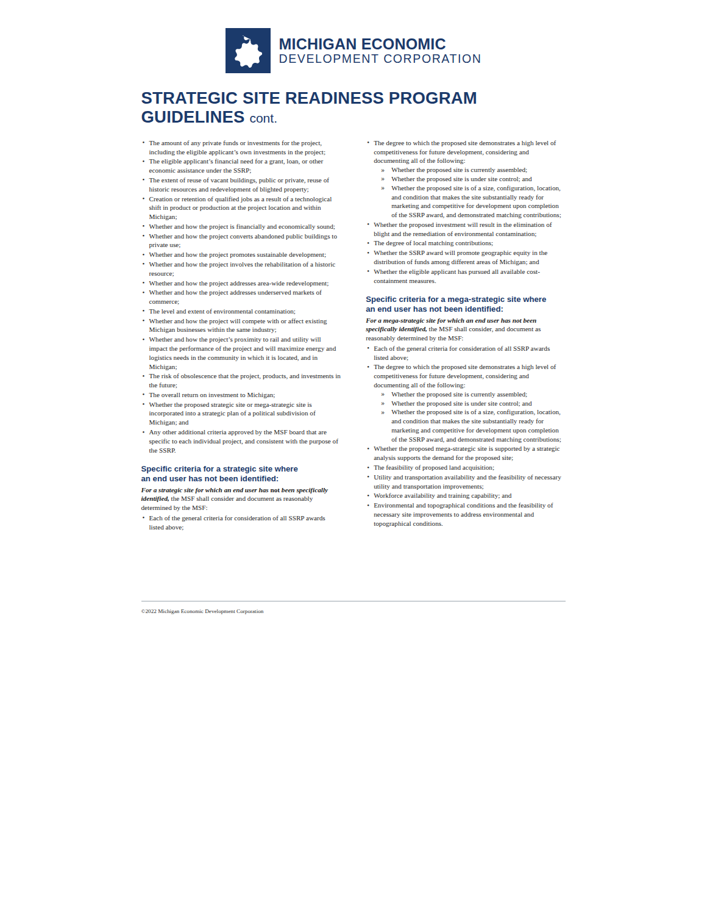Michigan Economic
Development Corporation
Strategic Site Readiness Program Guidelines cont.
The amount of any private funds or investments for the project, including the eligible applicant’s own investments in the project;
The eligible applicant’s financial need for a grant, loan, or other economic assistance under the SSRP;
The extent of reuse of vacant buildings, public or private, reuse of historic resources and redevelopment of blighted property;
Creation or retention of qualified jobs as a result of a technological shift in product or production at the project location and within Michigan;
Whether and how the project is financially and economically sound;
Whether and how the project converts abandoned public buildings to private use;
Whether and how the project promotes sustainable development;
Whether and how the project involves the rehabilitation of a historic resource;
Whether and how the project addresses area-wide redevelopment;
Whether and how the project addresses underserved markets of commerce;
The level and extent of environmental contamination;
Whether and how the project will compete with or affect existing Michigan businesses within the same industry;
Whether and how the project’s proximity to rail and utility will impact the performance of the project and will maximize energy and logistics needs in the community in which it is located, and in Michigan;
The risk of obsolescence that the project, products, and investments in the future;
The overall return on investment to Michigan;
Whether the proposed strategic site or mega-strategic site is incorporated into a strategic plan of a political subdivision of Michigan; and
Any other additional criteria approved by the MSF board that are specific to each individual project, and consistent with the purpose of the SSRP.
Specific criteria for a strategic site where
an end user has not been identified:
For a strategic site for which an end user has not been specifically identified, the MSF shall consider and document as reasonably determined by the MSF:
Each of the general criteria for consideration of all SSRP awards listed above;
The degree to which the proposed site demonstrates a high level of competitiveness for future development, considering and documenting all of the following:
Whether the proposed site is currently assembled;
Whether the proposed site is under site control; and
Whether the proposed site is of a size, configuration, location, and condition that makes the site substantially ready for marketing and competitive for development upon completion of the SSRP award, and demonstrated matching contributions;
Whether the proposed investment will result in the elimination of blight and the remediation of environmental contamination;
The degree of local matching contributions;
Whether the SSRP award will promote geographic equity in the distribution of funds among different areas of Michigan; and
Whether the eligible applicant has pursued all available cost-containment measures.
Specific criteria for a mega-strategic site where
an end user has not been identified:
For a mega-strategic site for which an end user has not been specifically identified, the MSF shall consider, and document as reasonably determined by the MSF:
Each of the general criteria for consideration of all SSRP awards listed above;
The degree to which the proposed site demonstrates a high level of competitiveness for future development, considering and documenting all of the following:
Whether the proposed site is currently assembled;
Whether the proposed site is under site control; and
Whether the proposed site is of a size, configuration, location, and condition that makes the site substantially ready for marketing and competitive for development upon completion of the SSRP award, and demonstrated matching contributions;
Whether the proposed mega-strategic site is supported by a strategic analysis supports the demand for the proposed site;
The feasibility of proposed land acquisition;
Utility and transportation availability and the feasibility of necessary utility and transportation improvements;
Workforce availability and training capability; and
Environmental and topographical conditions and the feasibility of necessary site improvements to address environmental and topographical conditions.
©2022 Michigan Economic Development Corporation